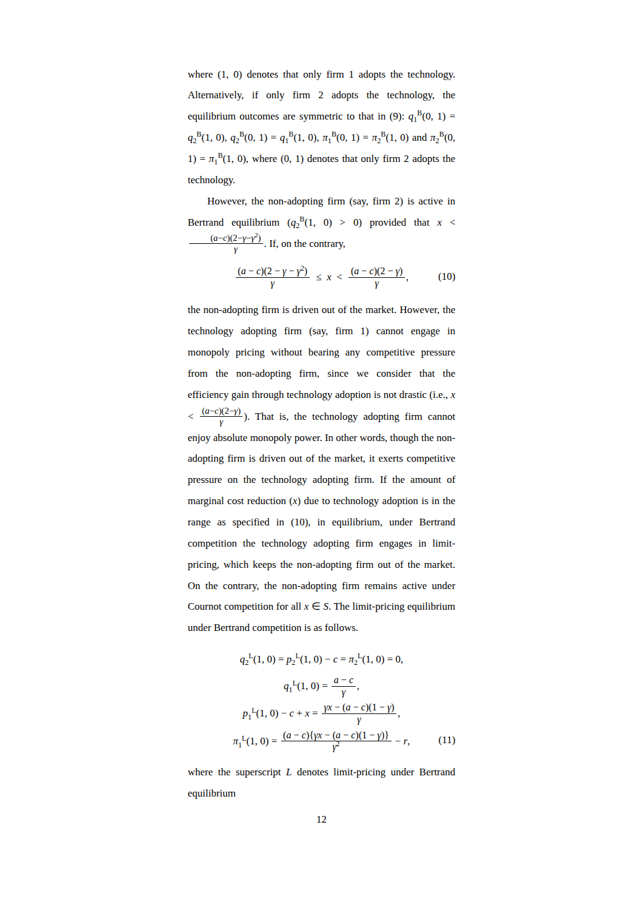where (1, 0) denotes that only firm 1 adopts the technology. Alternatively, if only firm 2 adopts the technology, the equilibrium outcomes are symmetric to that in (9): q1B(0, 1) = q2B(1, 0), q2B(0, 1) = q1B(1, 0), π1B(0, 1) = π2B(1, 0) and π2B(0, 1) = π1B(1, 0), where (0, 1) denotes that only firm 2 adopts the technology.
However, the non-adopting firm (say, firm 2) is active in Bertrand equilibrium (q2B(1, 0) > 0) provided that x < (a−c)(2−γ−γ2) γ. If, on the contrary,
(a − c)(2 − γ − γ2) γ ≤ x < (a − c)(2 − γ) γ, (10)
the non-adopting firm is driven out of the market. However, the technology adopting firm (say, firm 1) cannot engage in monopoly pricing without bearing any competitive pressure from the non-adopting firm, since we consider that the efficiency gain through technology adoption is not drastic (i.e., x < (a−c)(2−γ) γ). That is, the technology adopting firm cannot enjoy absolute monopoly power. In other words, though the non-adopting firm is driven out of the market, it exerts competitive pressure on the technology adopting firm. If the amount of marginal cost reduction (x) due to technology adoption is in the range as specified in (10), in equilibrium, under Bertrand competition the technology adopting firm engages in limit-pricing, which keeps the non-adopting firm out of the market. On the contrary, the non-adopting firm remains active under Cournot competition for all x ∈ S. The limit-pricing equilibrium under Bertrand competition is as follows.
q2L(1, 0) = p2L(1, 0) − c = π2L(1, 0) = 0, q1L(1, 0) = a − c γ, p1L(1, 0) − c + x = γx − (a − c)(1 − γ) γ, π1L(1, 0) = (a − c){γx − (a − c)(1 − γ)}γ2 − r,(11)
where the superscript L denotes limit-pricing under Bertrand equilibrium
12